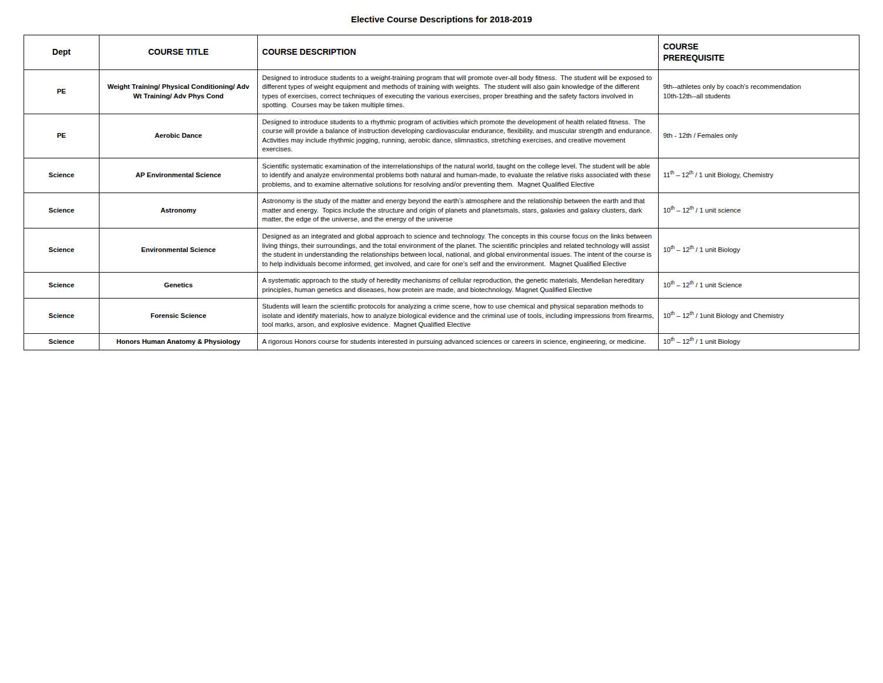Elective Course Descriptions for 2018-2019
| Dept | COURSE TITLE | COURSE DESCRIPTION | COURSE PREREQUISITE |
| --- | --- | --- | --- |
| PE | Weight Training/ Physical Conditioning/ Adv Wt Training/ Adv Phys Cond | Designed to introduce students to a weight-training program that will promote over-all body fitness. The student will be exposed to different types of weight equipment and methods of training with weights. The student will also gain knowledge of the different types of exercises, correct techniques of executing the various exercises, proper breathing and the safety factors involved in spotting. Courses may be taken multiple times. | 9th--athletes only by coach's recommendation 10th-12th--all students |
| PE | Aerobic Dance | Designed to introduce students to a rhythmic program of activities which promote the development of health related fitness. The course will provide a balance of instruction developing cardiovascular endurance, flexibility, and muscular strength and endurance. Activities may include rhythmic jogging, running, aerobic dance, slimnastics, stretching exercises, and creative movement exercises. | 9th - 12th / Females only |
| Science | AP Environmental Science | Scientific systematic examination of the interrelationships of the natural world, taught on the college level. The student will be able to identify and analyze environmental problems both natural and human-made, to evaluate the relative risks associated with these problems, and to examine alternative solutions for resolving and/or preventing them. Magnet Qualified Elective | 11 th – 12 th / 1 unit Biology, Chemistry |
| Science | Astronomy | Astronomy is the study of the matter and energy beyond the earth’s atmosphere and the relationship between the earth and that matter and energy. Topics include the structure and origin of planets and planetsmals, stars, galaxies and galaxy clusters, dark matter, the edge of the universe, and the energy of the universe | 10 th – 12 th / 1 unit science |
| Science | Environmental Science | Designed as an integrated and global approach to science and technology. The concepts in this course focus on the links between living things, their surroundings, and the total environment of the planet. The scientific principles and related technology will assist the student in understanding the relationships between local, national, and global environmental issues. The intent of the course is to help individuals become informed, get involved, and care for one’s self and the environment. Magnet Qualified Elective | 10 th – 12 th / 1 unit Biology |
| Science | Genetics | A systematic approach to the study of heredity mechanisms of cellular reproduction, the genetic materials, Mendelian hereditary principles, human genetics and diseases, how protein are made, and biotechnology. Magnet Qualified Elective | 10 th – 12 th / 1 unit Science |
| Science | Forensic Science | Students will learn the scientific protocols for analyzing a crime scene, how to use chemical and physical separation methods to isolate and identify materials, how to analyze biological evidence and the criminal use of tools, including impressions from firearms, tool marks, arson, and explosive evidence. Magnet Qualified Elective | 10 th – 12 th / 1unit Biology and Chemistry |
| Science | Honors Human Anatomy & Physiology | A rigorous Honors course for students interested in pursuing advanced sciences or careers in science, engineering, or medicine. | 10 th – 12 th / 1 unit Biology |